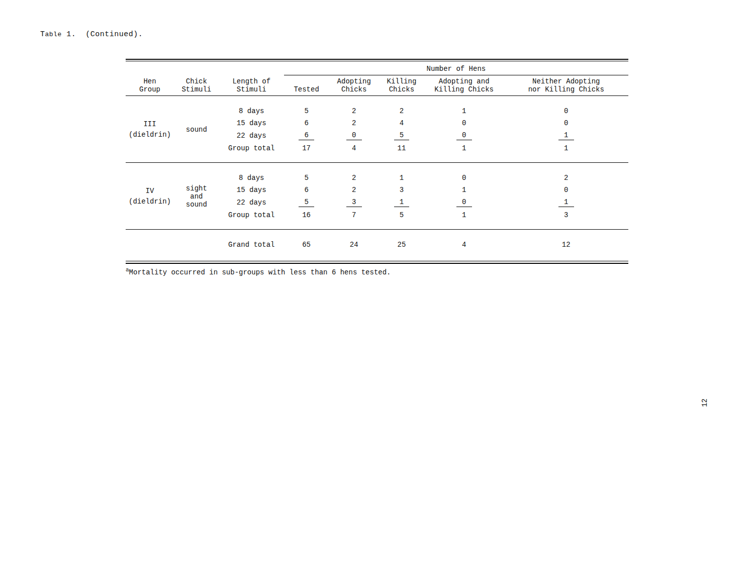Table 1. (Continued).
| | Number of Hens |
| Hen Group | Chick Stimuli | Length of Stimuli | Tested | Adopting Chicks | Killing Chicks | Adopting and Killing Chicks | Neither Adopting nor Killing Chicks |
| III (dieldrin) | sound | 8 days | 5 | 2 | 2 | 1 | 0 |
| 15 days | 6 | 2 | 4 | 0 | 0 |
| 22 days | 6 | 0 | 5 | 0 | 1 |
| Group total | 17 | 4 | 11 | 1 | 1 |
| IV (dieldrin) | sight and sound | 8 days | 5 | 2 | 1 | 0 | 2 |
| 15 days | 6 | 2 | 3 | 1 | 0 |
| 22 days | 5 | 3 | 1 | 0 | 1 |
| Group total | 16 | 7 | 5 | 1 | 3 |
| | Grand total | 65 | 24 | 25 | 4 | 12 |
aMortality occurred in sub-groups with less than 6 hens tested.
12